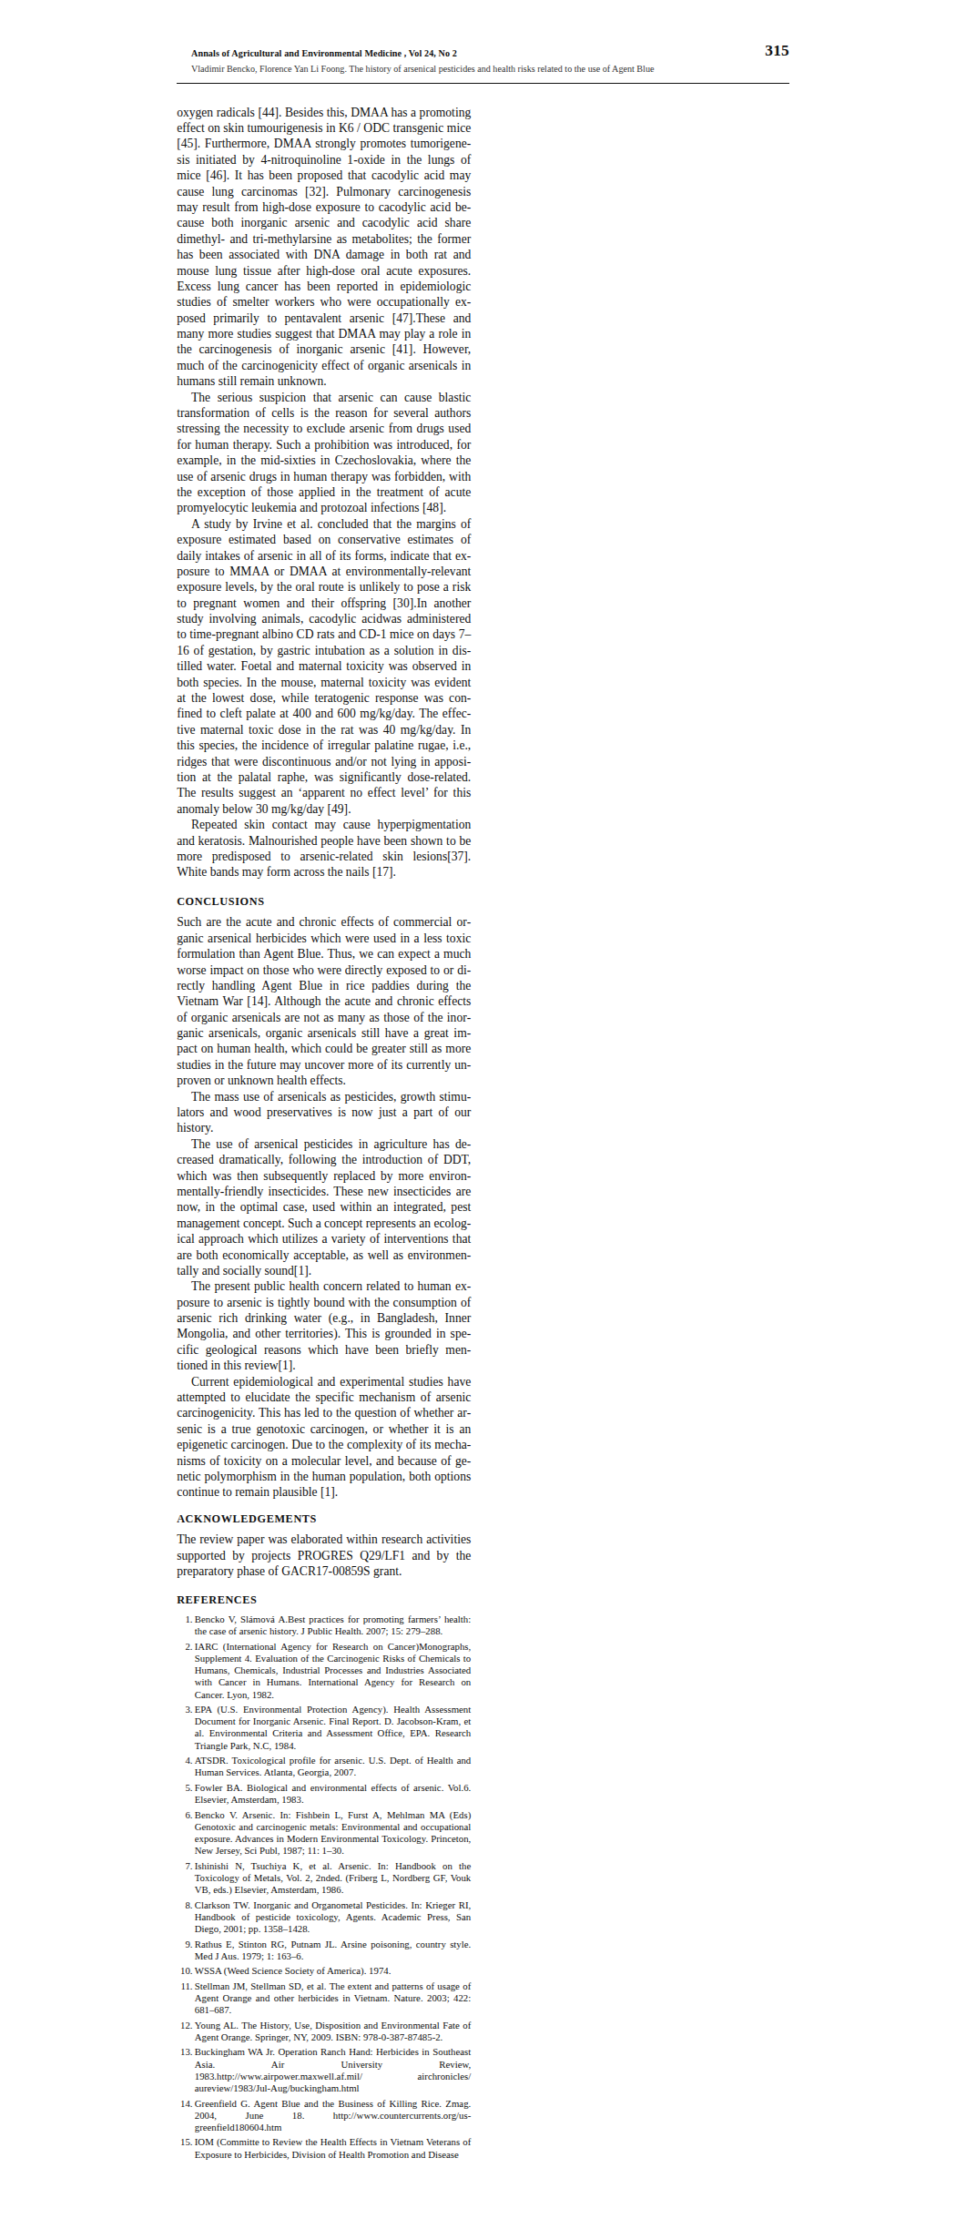315
Annals of Agricultural and Environmental Medicine , Vol 24, No 2
Vladimir Bencko, Florence Yan Li Foong. The history of arsenical pesticides and health risks related to the use of Agent Blue
oxygen radicals [44]. Besides this, DMAA has a promoting effect on skin tumourigenesis in K6 / ODC transgenic mice [45]. Furthermore, DMAA strongly promotes tumorigenesis initiated by 4-nitroquinoline 1-oxide in the lungs of mice [46]. It has been proposed that cacodylic acid may cause lung carcinomas [32]. Pulmonary carcinogenesis may result from high-dose exposure to cacodylic acid because both inorganic arsenic and cacodylic acid share dimethyl- and tri-methylarsine as metabolites; the former has been associated with DNA damage in both rat and mouse lung tissue after high-dose oral acute exposures. Excess lung cancer has been reported in epidemiologic studies of smelter workers who were occupationally exposed primarily to pentavalent arsenic [47].These and many more studies suggest that DMAA may play a role in the carcinogenesis of inorganic arsenic [41]. However, much of the carcinogenicity effect of organic arsenicals in humans still remain unknown.
The serious suspicion that arsenic can cause blastic transformation of cells is the reason for several authors stressing the necessity to exclude arsenic from drugs used for human therapy. Such a prohibition was introduced, for example, in the mid-sixties in Czechoslovakia, where the use of arsenic drugs in human therapy was forbidden, with the exception of those applied in the treatment of acute promyelocytic leukemia and protozoal infections [48].
A study by Irvine et al. concluded that the margins of exposure estimated based on conservative estimates of daily intakes of arsenic in all of its forms, indicate that exposure to MMAA or DMAA at environmentally-relevant exposure levels, by the oral route is unlikely to pose a risk to pregnant women and their offspring [30].In another study involving animals, cacodylic acidwas administered to time-pregnant albino CD rats and CD-1 mice on days 7–16 of gestation, by gastric intubation as a solution in distilled water. Foetal and maternal toxicity was observed in both species. In the mouse, maternal toxicity was evident at the lowest dose, while teratogenic response was confined to cleft palate at 400 and 600 mg/kg/day. The effective maternal toxic dose in the rat was 40 mg/kg/day. In this species, the incidence of irregular palatine rugae, i.e., ridges that were discontinuous and/or not lying in apposition at the palatal raphe, was significantly dose-related. The results suggest an ‘apparent no effect level’ for this anomaly below 30 mg/kg/day [49].
Repeated skin contact may cause hyperpigmentation and keratosis. Malnourished people have been shown to be more predisposed to arsenic-related skin lesions[37]. White bands may form across the nails [17].
CONCLUSIONS
Such are the acute and chronic effects of commercial organic arsenical herbicides which were used in a less toxic formulation than Agent Blue. Thus, we can expect a much worse impact on those who were directly exposed to or directly handling Agent Blue in rice paddies during the Vietnam War [14]. Although the acute and chronic effects of organic arsenicals are not as many as those of the inorganic arsenicals, organic arsenicals still have a great impact on human health, which could be greater still as more studies in the future may uncover more of its currently unproven or unknown health effects.
The mass use of arsenicals as pesticides, growth stimulators and wood preservatives is now just a part of our history.
The use of arsenical pesticides in agriculture has decreased dramatically, following the introduction of DDT, which was then subsequently replaced by more environmentally-friendly insecticides. These new insecticides are now, in the optimal case, used within an integrated, pest management concept. Such a concept represents an ecological approach which utilizes a variety of interventions that are both economically acceptable, as well as environmentally and socially sound[1].
The present public health concern related to human exposure to arsenic is tightly bound with the consumption of arsenic rich drinking water (e.g., in Bangladesh, Inner Mongolia, and other territories). This is grounded in specific geological reasons which have been briefly mentioned in this review[1].
Current epidemiological and experimental studies have attempted to elucidate the specific mechanism of arsenic carcinogenicity. This has led to the question of whether arsenic is a true genotoxic carcinogen, or whether it is an epigenetic carcinogen. Due to the complexity of its mechanisms of toxicity on a molecular level, and because of genetic polymorphism in the human population, both options continue to remain plausible [1].
Acknowledgements
The review paper was elaborated within research activities supported by projects PROGRES Q29/LF1 and by the preparatory phase of GACR17-00859S grant.
REFERENCES
Bencko V, Slámová A.Best practices for promoting farmers’ health: the case of arsenic history. J Public Health. 2007; 15: 279–288.
IARC (International Agency for Research on Cancer)Monographs, Supplement 4. Evaluation of the Carcinogenic Risks of Chemicals to Humans, Chemicals, Industrial Processes and Industries Associated with Cancer in Humans. International Agency for Research on Cancer. Lyon, 1982.
EPA (U.S. Environmental Protection Agency). Health Assessment Document for Inorganic Arsenic. Final Report. D. Jacobson-Kram, et al. Environmental Criteria and Assessment Office, EPA. Research Triangle Park, N.C, 1984.
ATSDR. Toxicological profile for arsenic. U.S. Dept. of Health and Human Services. Atlanta, Georgia, 2007.
Fowler BA. Biological and environmental effects of arsenic. Vol.6. Elsevier, Amsterdam, 1983.
Bencko V. Arsenic. In: Fishbein L, Furst A, Mehlman MA (Eds) Genotoxic and carcinogenic metals: Environmental and occupational exposure. Advances in Modern Environmental Toxicology. Princeton, New Jersey, Sci Publ, 1987; 11: 1–30.
Ishinishi N, Tsuchiya K, et al. Arsenic. In: Handbook on the Toxicology of Metals, Vol. 2, 2nded. (Friberg L, Nordberg GF, Vouk VB, eds.) Elsevier, Amsterdam, 1986.
Clarkson TW. Inorganic and Organometal Pesticides. In: Krieger RI, Handbook of pesticide toxicology, Agents. Academic Press, San Diego, 2001; pp. 1358–1428.
Rathus E, Stinton RG, Putnam JL. Arsine poisoning, country style. Med J Aus. 1979; 1: 163–6.
WSSA (Weed Science Society of America). 1974.
Stellman JM, Stellman SD, et al. The extent and patterns of usage of Agent Orange and other herbicides in Vietnam. Nature. 2003; 422: 681–687.
Young AL. The History, Use, Disposition and Environmental Fate of Agent Orange. Springer, NY, 2009. ISBN: 978-0-387-87485-2.
Buckingham WA Jr. Operation Ranch Hand: Herbicides in Southeast Asia. Air University Review, 1983.http://www.airpower.maxwell.af.mil/ airchronicles/ aureview/1983/Jul-Aug/buckingham.html
Greenfield G. Agent Blue and the Business of Killing Rice. Zmag. 2004, June 18. http://www.countercurrents.org/us-greenfield180604.htm
IOM (Committe to Review the Health Effects in Vietnam Veterans of Exposure to Herbicides, Division of Health Promotion and Disease